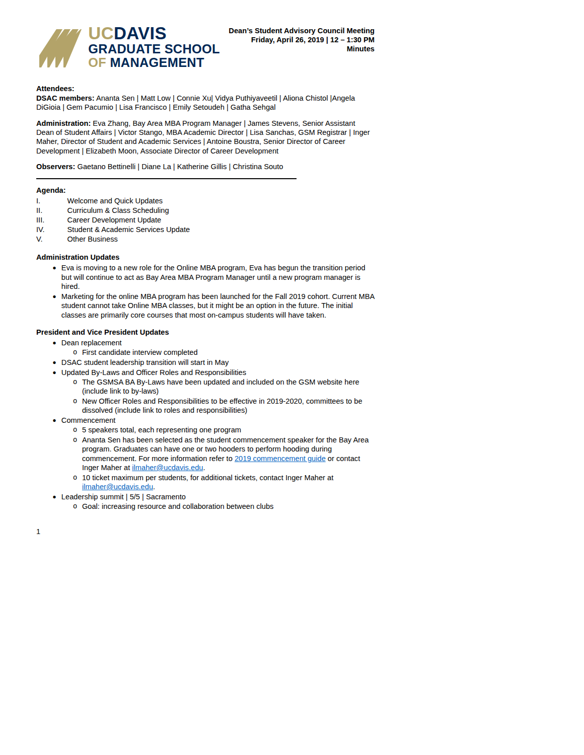UC DAVIS
GRADUATE SCHOOL
OF MANAGEMENT
Dean’s Student Advisory Council Meeting
Friday, April 26, 2019 | 12 – 1:30 PM
Minutes
Attendees:
DSAC members: Ananta Sen | Matt Low | Connie Xu| Vidya Puthiyaveetil | Aliona Chistol |Angela DiGioia | Gem Pacumio | Lisa Francisco | Emily Setoudeh | Gatha Sehgal
Administration: Eva Zhang, Bay Area MBA Program Manager | James Stevens, Senior Assistant Dean of Student Affairs | Victor Stango, MBA Academic Director | Lisa Sanchas, GSM Registrar | Inger Maher, Director of Student and Academic Services | Antoine Boustra, Senior Director of Career Development | Elizabeth Moon, Associate Director of Career Development
Observers: Gaetano Bettinelli | Diane La | Katherine Gillis | Christina Souto
Agenda:
Welcome and Quick Updates
Curriculum & Class Scheduling
Career Development Update
Student & Academic Services Update
Other Business
Administration Updates
Eva is moving to a new role for the Online MBA program, Eva has begun the transition period but will continue to act as Bay Area MBA Program Manager until a new program manager is hired.
Marketing for the online MBA program has been launched for the Fall 2019 cohort. Current MBA student cannot take Online MBA classes, but it might be an option in the future. The initial classes are primarily core courses that most on-campus students will have taken.
President and Vice President Updates
Dean replacement
First candidate interview completed
DSAC student leadership transition will start in May
Updated By-Laws and Officer Roles and Responsibilities
The GSMSA BA By-Laws have been updated and included on the GSM website here (include link to by-laws)
New Officer Roles and Responsibilities to be effective in 2019-2020, committees to be dissolved (include link to roles and responsibilities)
Commencement
5 speakers total, each representing one program
Ananta Sen has been selected as the student commencement speaker for the Bay Area program. Graduates can have one or two hooders to perform hooding during commencement. For more information refer to 2019 commencement guide or contact Inger Maher at ilmaher@ucdavis.edu.
10 ticket maximum per students, for additional tickets, contact Inger Maher at ilmaher@ucdavis.edu.
Leadership summit | 5/5 | Sacramento
Goal: increasing resource and collaboration between clubs
1